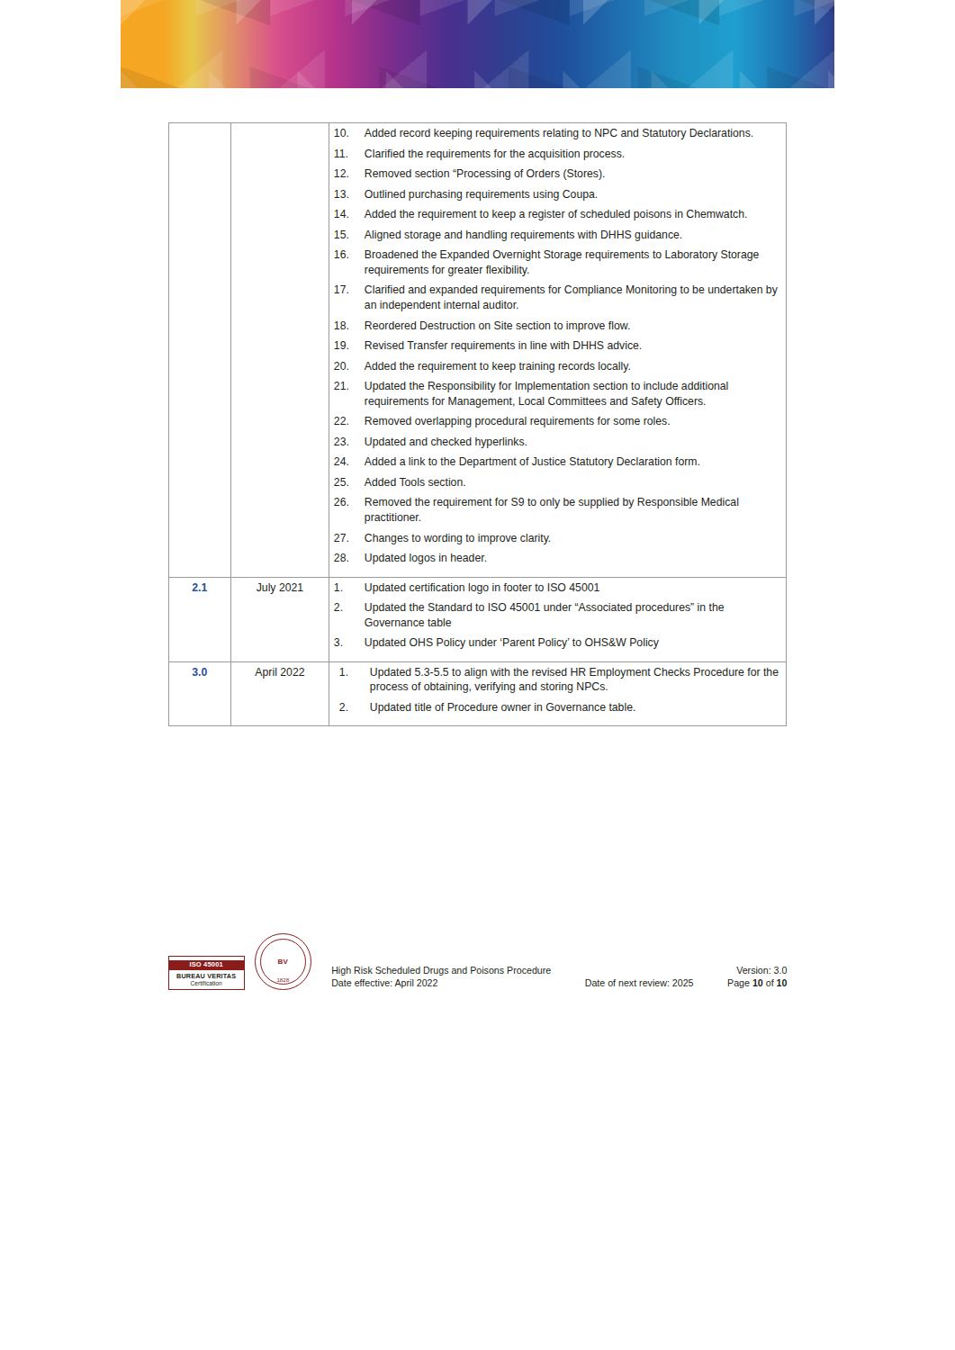| | | / 10. / Added record keeping requirements relating to NPC and Statutory Declarations. / / 11. / Clarified the requirements for the acquisition process. / / 12. / Removed section “Processing of Orders (Stores). / / 13. / Outlined purchasing requirements using Coupa. / / 14. / Added the requirement to keep a register of scheduled poisons in Chemwatch. / / 15. / Aligned storage and handling requirements with DHHS guidance. / / 16. / Broadened the Expanded Overnight Storage requirements to Laboratory Storage requirements for greater flexibility. / / 17. / Clarified and expanded requirements for Compliance Monitoring to be undertaken by an independent internal auditor. / / 18. / Reordered Destruction on Site section to improve flow. / / 19. / Revised Transfer requirements in line with DHHS advice. / / 20. / Added the requirement to keep training records locally. / / 21. / Updated the Responsibility for Implementation section to include additional requirements for Management, Local Committees and Safety Officers. / / 22. / Removed overlapping procedural requirements for some roles. / / 23. / Updated and checked hyperlinks. / / 24. / Added a link to the Department of Justice Statutory Declaration form. / / 25. / Added Tools section. / / 26. / Removed the requirement for S9 to only be supplied by Responsible Medical practitioner. / / 27. / Changes to wording to improve clarity. / / 28. / Updated logos in header. / |
| 2.1 | July 2021 | / 1. / Updated certification logo in footer to ISO 45001 / / 2. / Updated the Standard to ISO 45001 under “Associated procedures” in the Governance table / / 3. / Updated OHS Policy under ‘Parent Policy’ to OHS&W Policy / |
| 3.0 | April 2022 | / 1. / Updated 5.3-5.5 to align with the revised HR Employment Checks Procedure for the process of obtaining, verifying and storing NPCs. / / 2. / Updated title of Procedure owner in Governance table. / |
ISO 45001
BUREAU VERITAS
Certification
BV
1828
High Risk Scheduled Drugs and Poisons Procedure
Date effective: April 2022
Date of next review: 2025
Version: 3.0
Page 10 of 10